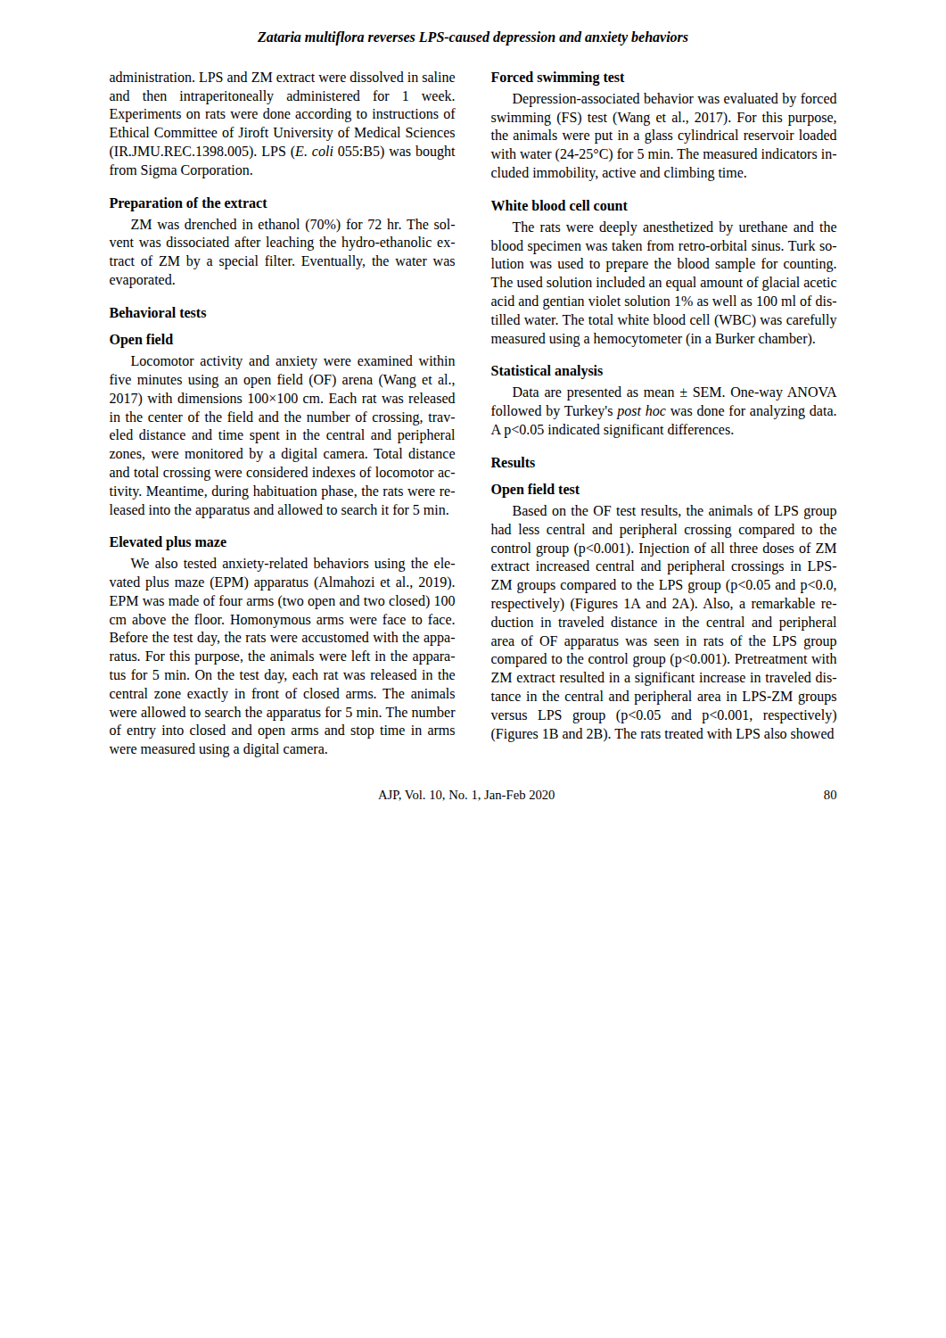Zataria multiflora reverses LPS-caused depression and anxiety behaviors
administration. LPS and ZM extract were dissolved in saline and then intraperitoneally administered for 1 week. Experiments on rats were done according to instructions of Ethical Committee of Jiroft University of Medical Sciences (IR.JMU.REC.1398.005). LPS (E. coli 055:B5) was bought from Sigma Corporation.
Preparation of the extract
ZM was drenched in ethanol (70%) for 72 hr. The solvent was dissociated after leaching the hydro-ethanolic extract of ZM by a special filter. Eventually, the water was evaporated.
Behavioral tests
Open field
Locomotor activity and anxiety were examined within five minutes using an open field (OF) arena (Wang et al., 2017) with dimensions 100×100 cm. Each rat was released in the center of the field and the number of crossing, traveled distance and time spent in the central and peripheral zones, were monitored by a digital camera. Total distance and total crossing were considered indexes of locomotor activity. Meantime, during habituation phase, the rats were released into the apparatus and allowed to search it for 5 min.
Elevated plus maze
We also tested anxiety-related behaviors using the elevated plus maze (EPM) apparatus (Almahozi et al., 2019). EPM was made of four arms (two open and two closed) 100 cm above the floor. Homonymous arms were face to face. Before the test day, the rats were accustomed with the apparatus. For this purpose, the animals were left in the apparatus for 5 min. On the test day, each rat was released in the central zone exactly in front of closed arms. The animals were allowed to search the apparatus for 5 min. The number of entry into closed and open arms and stop time in arms were measured using a digital camera.
Forced swimming test
Depression-associated behavior was evaluated by forced swimming (FS) test (Wang et al., 2017). For this purpose, the animals were put in a glass cylindrical reservoir loaded with water (24-25°C) for 5 min. The measured indicators included immobility, active and climbing time.
White blood cell count
The rats were deeply anesthetized by urethane and the blood specimen was taken from retro-orbital sinus. Turk solution was used to prepare the blood sample for counting. The used solution included an equal amount of glacial acetic acid and gentian violet solution 1% as well as 100 ml of distilled water. The total white blood cell (WBC) was carefully measured using a hemocytometer (in a Burker chamber).
Statistical analysis
Data are presented as mean ± SEM. One-way ANOVA followed by Turkey's post hoc was done for analyzing data. A p<0.05 indicated significant differences.
Results
Open field test
Based on the OF test results, the animals of LPS group had less central and peripheral crossing compared to the control group (p<0.001). Injection of all three doses of ZM extract increased central and peripheral crossings in LPS-ZM groups compared to the LPS group (p<0.05 and p<0.0, respectively) (Figures 1A and 2A). Also, a remarkable reduction in traveled distance in the central and peripheral area of OF apparatus was seen in rats of the LPS group compared to the control group (p<0.001). Pretreatment with ZM extract resulted in a significant increase in traveled distance in the central and peripheral area in LPS-ZM groups versus LPS group (p<0.05 and p<0.001, respectively) (Figures 1B and 2B). The rats treated with LPS also showed
AJP, Vol. 10, No. 1, Jan-Feb 2020 80